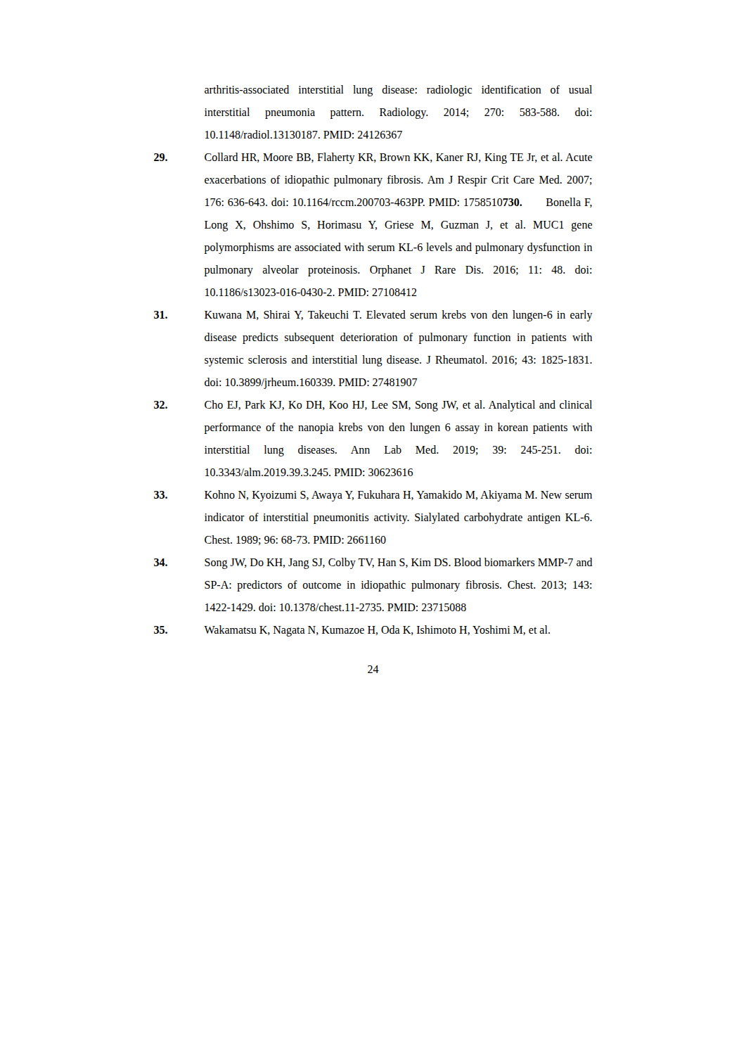arthritis-associated interstitial lung disease: radiologic identification of usual interstitial pneumonia pattern. Radiology. 2014; 270: 583-588. doi: 10.1148/radiol.13130187. PMID: 24126367
29. Collard HR, Moore BB, Flaherty KR, Brown KK, Kaner RJ, King TE Jr, et al. Acute exacerbations of idiopathic pulmonary fibrosis. Am J Respir Crit Care Med. 2007; 176: 636-643. doi: 10.1164/rccm.200703-463PP. PMID: 1758510730. Bonella F, Long X, Ohshimo S, Horimasu Y, Griese M, Guzman J, et al. MUC1 gene polymorphisms are associated with serum KL-6 levels and pulmonary dysfunction in pulmonary alveolar proteinosis. Orphanet J Rare Dis. 2016; 11: 48. doi: 10.1186/s13023-016-0430-2. PMID: 27108412
31. Kuwana M, Shirai Y, Takeuchi T. Elevated serum krebs von den lungen-6 in early disease predicts subsequent deterioration of pulmonary function in patients with systemic sclerosis and interstitial lung disease. J Rheumatol. 2016; 43: 1825-1831. doi: 10.3899/jrheum.160339. PMID: 27481907
32. Cho EJ, Park KJ, Ko DH, Koo HJ, Lee SM, Song JW, et al. Analytical and clinical performance of the nanopia krebs von den lungen 6 assay in korean patients with interstitial lung diseases. Ann Lab Med. 2019; 39: 245-251. doi: 10.3343/alm.2019.39.3.245. PMID: 30623616
33. Kohno N, Kyoizumi S, Awaya Y, Fukuhara H, Yamakido M, Akiyama M. New serum indicator of interstitial pneumonitis activity. Sialylated carbohydrate antigen KL-6. Chest. 1989; 96: 68-73. PMID: 2661160
34. Song JW, Do KH, Jang SJ, Colby TV, Han S, Kim DS. Blood biomarkers MMP-7 and SP-A: predictors of outcome in idiopathic pulmonary fibrosis. Chest. 2013; 143: 1422-1429. doi: 10.1378/chest.11-2735. PMID: 23715088
35. Wakamatsu K, Nagata N, Kumazoe H, Oda K, Ishimoto H, Yoshimi M, et al.
24